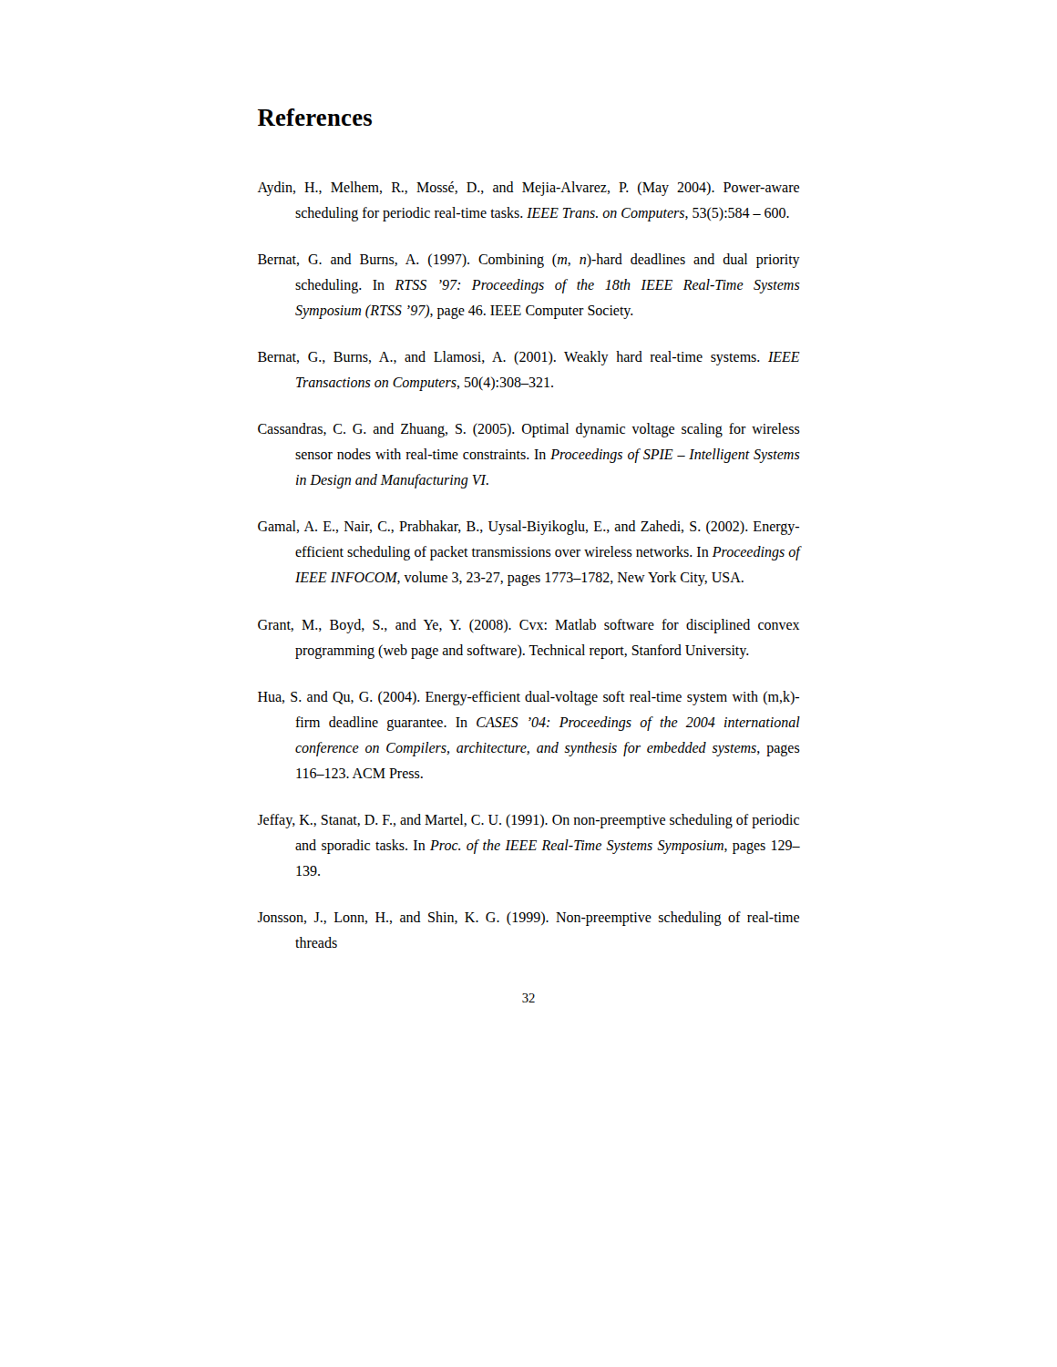References
Aydin, H., Melhem, R., Mossé, D., and Mejia-Alvarez, P. (May 2004). Power-aware scheduling for periodic real-time tasks. IEEE Trans. on Computers, 53(5):584 – 600.
Bernat, G. and Burns, A. (1997). Combining (m, n)-hard deadlines and dual priority scheduling. In RTSS ’97: Proceedings of the 18th IEEE Real-Time Systems Symposium (RTSS ’97), page 46. IEEE Computer Society.
Bernat, G., Burns, A., and Llamosi, A. (2001). Weakly hard real-time systems. IEEE Transactions on Computers, 50(4):308–321.
Cassandras, C. G. and Zhuang, S. (2005). Optimal dynamic voltage scaling for wireless sensor nodes with real-time constraints. In Proceedings of SPIE – Intelligent Systems in Design and Manufacturing VI.
Gamal, A. E., Nair, C., Prabhakar, B., Uysal-Biyikoglu, E., and Zahedi, S. (2002). Energy-efficient scheduling of packet transmissions over wireless networks. In Proceedings of IEEE INFOCOM, volume 3, 23-27, pages 1773–1782, New York City, USA.
Grant, M., Boyd, S., and Ye, Y. (2008). Cvx: Matlab software for disciplined convex programming (web page and software). Technical report, Stanford University.
Hua, S. and Qu, G. (2004). Energy-efficient dual-voltage soft real-time system with (m,k)-firm deadline guarantee. In CASES ’04: Proceedings of the 2004 international conference on Compilers, architecture, and synthesis for embedded systems, pages 116–123. ACM Press.
Jeffay, K., Stanat, D. F., and Martel, C. U. (1991). On non-preemptive scheduling of periodic and sporadic tasks. In Proc. of the IEEE Real-Time Systems Symposium, pages 129–139.
Jonsson, J., Lonn, H., and Shin, K. G. (1999). Non-preemptive scheduling of real-time threads
32